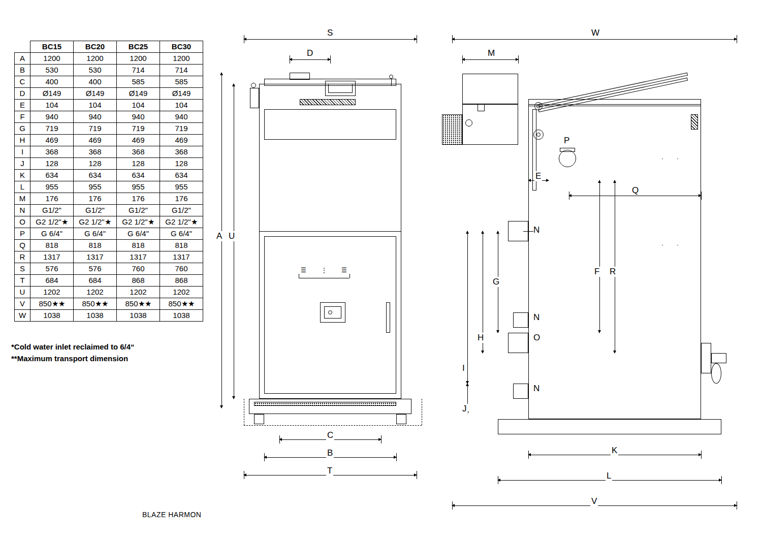| | BC15 | BC20 | BC25 | BC30 |
| --- | --- | --- | --- | --- |
| A | 1200 | 1200 | 1200 | 1200 |
| B | 530 | 530 | 714 | 714 |
| C | 400 | 400 | 585 | 585 |
| D | Ø149 | Ø149 | Ø149 | Ø149 |
| E | 104 | 104 | 104 | 104 |
| F | 940 | 940 | 940 | 940 |
| G | 719 | 719 | 719 | 719 |
| H | 469 | 469 | 469 | 469 |
| I | 368 | 368 | 368 | 368 |
| J | 128 | 128 | 128 | 128 |
| K | 634 | 634 | 634 | 634 |
| L | 955 | 955 | 955 | 955 |
| M | 176 | 176 | 176 | 176 |
| N | G1/2" | G1/2" | G1/2" | G1/2" |
| O | G2 1/2"★ | G2 1/2"★ | G2 1/2"★ | G2 1/2"★ |
| P | G 6/4" | G 6/4" | G 6/4" | G 6/4" |
| Q | 818 | 818 | 818 | 818 |
| R | 1317 | 1317 | 1317 | 1317 |
| S | 576 | 576 | 760 | 760 |
| T | 684 | 684 | 868 | 868 |
| U | 1202 | 1202 | 1202 | 1202 |
| V | 850★★ | 850★★ | 850★★ | 850★★ |
| W | 1038 | 1038 | 1038 | 1038 |
*Cold water inlet reclaimed to 6/4“
**Maximum transport dimension
BLAZE HARMON
S
D
☰
⋮
☰
C
B
T
U
A
W
M
P
E
Q
·
·
·
·
N
N
O
N
G
H
I
J
F
R
K
L
V